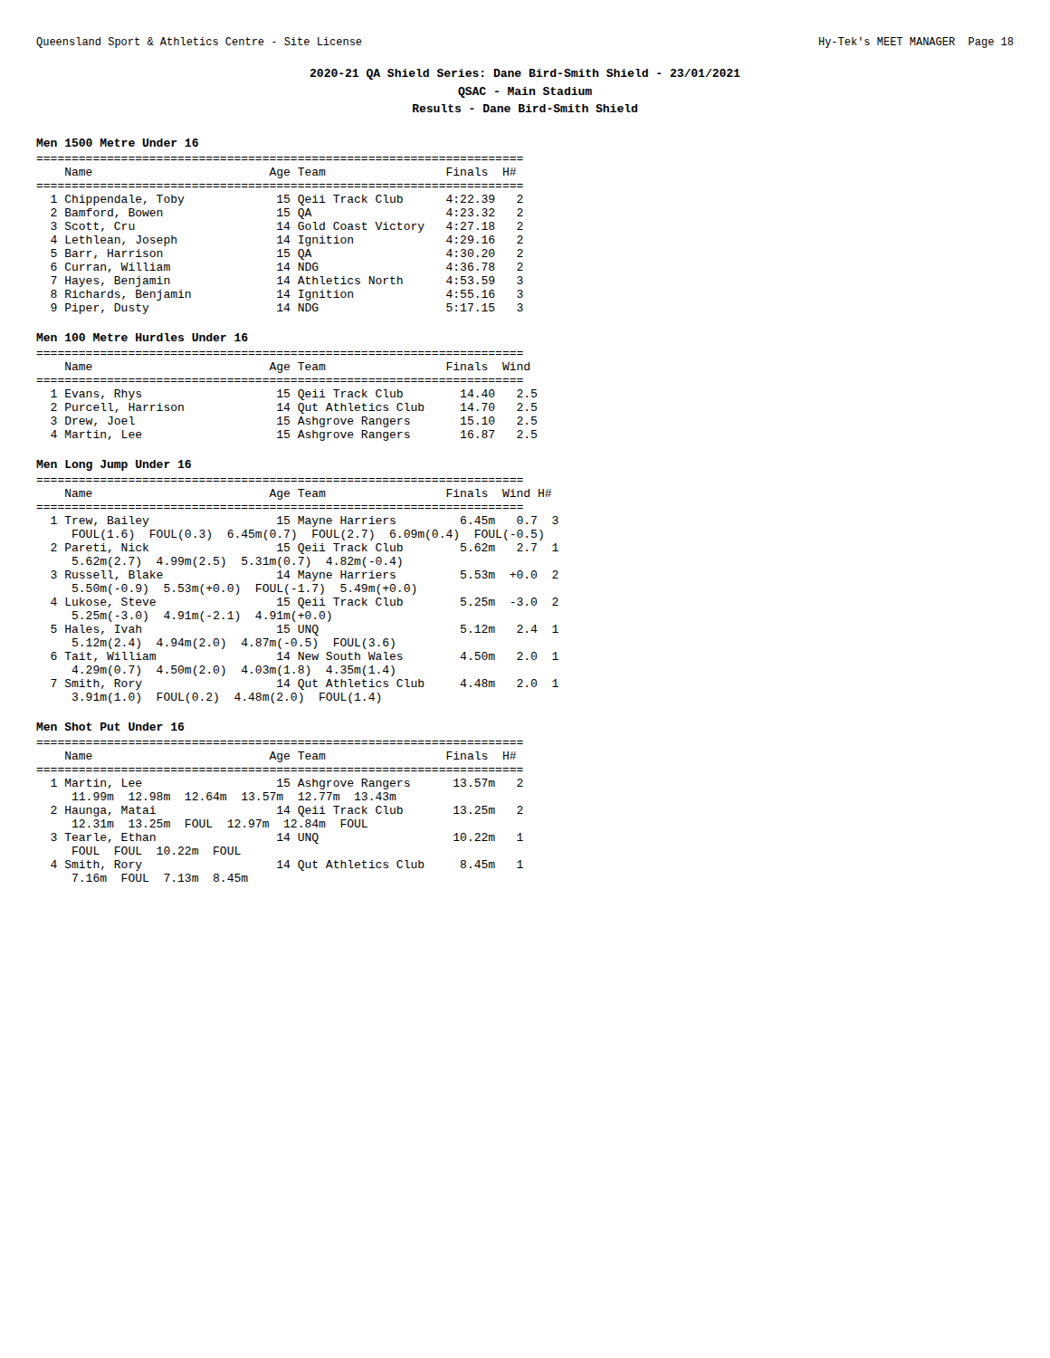Queensland Sport & Athletics Centre - Site License Hy-Tek's MEET MANAGER Page 18
2020-21 QA Shield Series: Dane Bird-Smith Shield - 23/01/2021
QSAC - Main Stadium
Results - Dane Bird-Smith Shield
Men 1500 Metre Under 16
=====================================================================
    Name                         Age Team                 Finals  H#
=====================================================================
  1 Chippendale, Toby             15 Qeii Track Club      4:22.39   2
  2 Bamford, Bowen                15 QA                   4:23.32   2
  3 Scott, Cru                    14 Gold Coast Victory   4:27.18   2
  4 Lethlean, Joseph              14 Ignition             4:29.16   2
  5 Barr, Harrison                15 QA                   4:30.20   2
  6 Curran, William               14 NDG                  4:36.78   2
  7 Hayes, Benjamin               14 Athletics North      4:53.59   3
  8 Richards, Benjamin            14 Ignition             4:55.16   3
  9 Piper, Dusty                  14 NDG                  5:17.15   3
Men 100 Metre Hurdles Under 16
=====================================================================
    Name                         Age Team                 Finals  Wind
=====================================================================
  1 Evans, Rhys                   15 Qeii Track Club        14.40   2.5
  2 Purcell, Harrison             14 Qut Athletics Club     14.70   2.5
  3 Drew, Joel                    15 Ashgrove Rangers       15.10   2.5
  4 Martin, Lee                   15 Ashgrove Rangers       16.87   2.5
Men Long Jump Under 16
=====================================================================
    Name                         Age Team                 Finals  Wind H#
=====================================================================
  1 Trew, Bailey                  15 Mayne Harriers         6.45m   0.7  3
     FOUL(1.6)  FOUL(0.3)  6.45m(0.7)  FOUL(2.7)  6.09m(0.4)  FOUL(-0.5)
  2 Pareti, Nick                  15 Qeii Track Club        5.62m   2.7  1
     5.62m(2.7)  4.99m(2.5)  5.31m(0.7)  4.82m(-0.4)
  3 Russell, Blake                14 Mayne Harriers         5.53m  +0.0  2
     5.50m(-0.9)  5.53m(+0.0)  FOUL(-1.7)  5.49m(+0.0)
  4 Lukose, Steve                 15 Qeii Track Club        5.25m  -3.0  2
     5.25m(-3.0)  4.91m(-2.1)  4.91m(+0.0)
  5 Hales, Ivah                   15 UNQ                    5.12m   2.4  1
     5.12m(2.4)  4.94m(2.0)  4.87m(-0.5)  FOUL(3.6)
  6 Tait, William                 14 New South Wales        4.50m   2.0  1
     4.29m(0.7)  4.50m(2.0)  4.03m(1.8)  4.35m(1.4)
  7 Smith, Rory                   14 Qut Athletics Club     4.48m   2.0  1
     3.91m(1.0)  FOUL(0.2)  4.48m(2.0)  FOUL(1.4)
Men Shot Put Under 16
=====================================================================
    Name                         Age Team                 Finals  H#
=====================================================================
  1 Martin, Lee                   15 Ashgrove Rangers      13.57m   2
     11.99m  12.98m  12.64m  13.57m  12.77m  13.43m
  2 Haunga, Matai                 14 Qeii Track Club       13.25m   2
     12.31m  13.25m  FOUL  12.97m  12.84m  FOUL
  3 Tearle, Ethan                 14 UNQ                   10.22m   1
     FOUL  FOUL  10.22m  FOUL
  4 Smith, Rory                   14 Qut Athletics Club     8.45m   1
     7.16m  FOUL  7.13m  8.45m